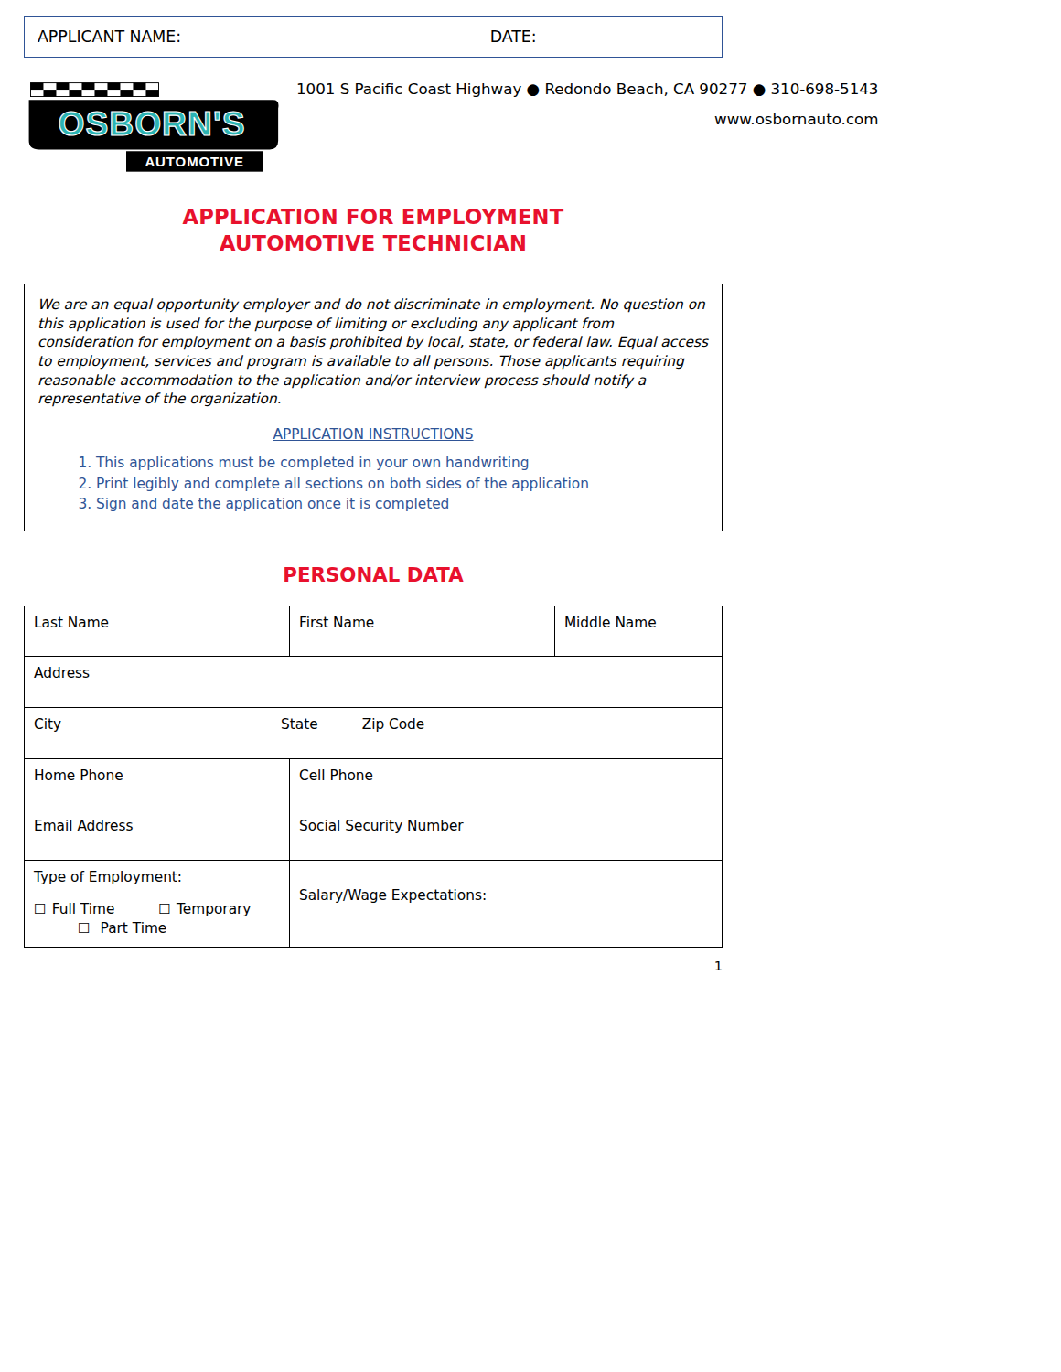APPLICANT NAME: DATE:
OSBORN'S AUTOMOTIVE
1001 S Pacific Coast Highway ● Redondo Beach, CA 90277 ● 310-698-5143
www.osbornauto.com
APPLICATION FOR EMPLOYMENT AUTOMOTIVE TECHNICIAN
We are an equal opportunity employer and do not discriminate in employment. No question on this application is used for the purpose of limiting or excluding any applicant from consideration for employment on a basis prohibited by local, state, or federal law. Equal access to employment, services and program is available to all persons. Those applicants requiring reasonable accommodation to the application and/or interview process should notify a representative of the organization.
APPLICATION INSTRUCTIONS
This applications must be completed in your own handwriting
Print legibly and complete all sections on both sides of the application
Sign and date the application once it is completed
PERSONAL DATA
| Last Name | First Name | Middle Name |
| Address |
| City State Zip Code |
| Home Phone | Cell Phone |
| Email Address | Social Security Number |
| Type of Employment: ☐ Full Time ☐ Temporary ☐ Part Time | Salary/Wage Expectations: |
1